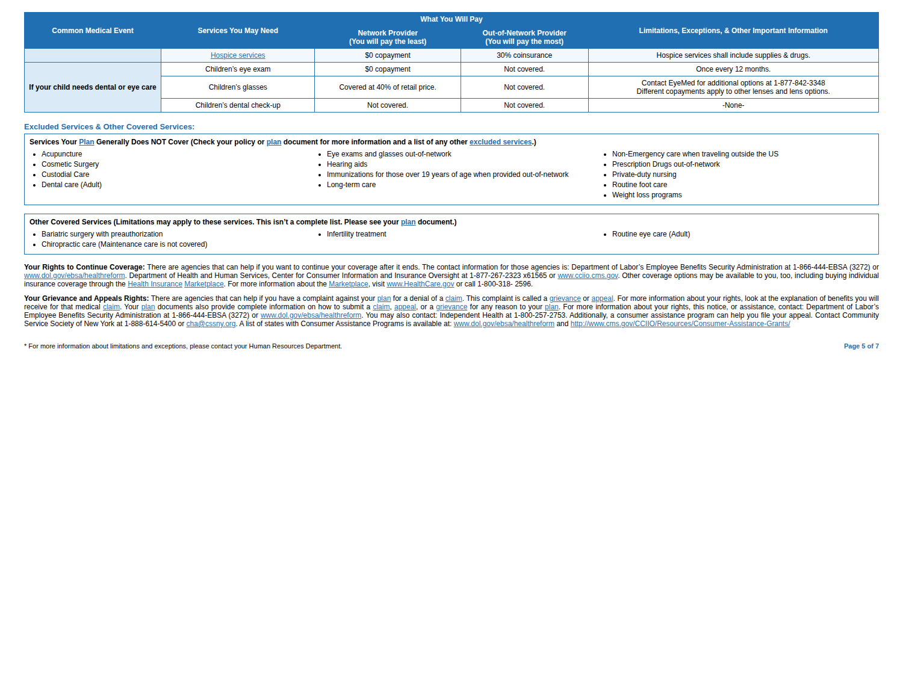| Common Medical Event | Services You May Need | What You Will Pay | Limitations, Exceptions, & Other Important Information |
| --- | --- | --- | --- |
| Network Provider (You will pay the least) | Out-of-Network Provider (You will pay the most) |
| | Hospice services | $0 copayment | 30% coinsurance | Hospice services shall include supplies & drugs. |
| If your child needs dental or eye care | Children’s eye exam | $0 copayment | Not covered. | Once every 12 months. |
| Children’s glasses | Covered at 40% of retail price. | Not covered. | Contact EyeMed for additional options at 1-877-842-3348 Different copayments apply to other lenses and lens options. |
| Children’s dental check-up | Not covered. | Not covered. | -None- |
Excluded Services & Other Covered Services:
Services Your Plan Generally Does NOT Cover (Check your policy or plan document for more information and a list of any other excluded services.)
Acupuncture
Cosmetic Surgery
Custodial Care
Dental care (Adult)
Eye exams and glasses out-of-network
Hearing aids
Immunizations for those over 19 years of age when provided out-of-network
Long-term care
Non-Emergency care when traveling outside the US
Prescription Drugs out-of-network
Private-duty nursing
Routine foot care
Weight loss programs
Other Covered Services (Limitations may apply to these services. This isn’t a complete list. Please see your plan document.)
Bariatric surgery with preauthorization
Chiropractic care (Maintenance care is not covered)
Infertility treatment
Routine eye care (Adult)
Your Rights to Continue Coverage: There are agencies that can help if you want to continue your coverage after it ends. The contact information for those agencies is: Department of Labor’s Employee Benefits Security Administration at 1-866-444-EBSA (3272) or www.dol.gov/ebsa/healthreform. Department of Health and Human Services, Center for Consumer Information and Insurance Oversight at 1-877-267-2323 x61565 or www.cciio.cms.gov. Other coverage options may be available to you, too, including buying individual insurance coverage through the Health Insurance Marketplace. For more information about the Marketplace, visit www.HealthCare.gov or call 1-800-318- 2596.
Your Grievance and Appeals Rights: There are agencies that can help if you have a complaint against your plan for a denial of a claim. This complaint is called a grievance or appeal. For more information about your rights, look at the explanation of benefits you will receive for that medical claim. Your plan documents also provide complete information on how to submit a claim, appeal, or a grievance for any reason to your plan. For more information about your rights, this notice, or assistance, contact: Department of Labor’s Employee Benefits Security Administration at 1-866-444-EBSA (3272) or www.dol.gov/ebsa/healthreform. You may also contact: Independent Health at 1-800-257-2753. Additionally, a consumer assistance program can help you file your appeal. Contact Community Service Society of New York at 1-888-614-5400 or cha@cssny.org. A list of states with Consumer Assistance Programs is available at: www.dol.gov/ebsa/healthreform and http://www.cms.gov/CCIIO/Resources/Consumer-Assistance-Grants/
* For more information about limitations and exceptions, please contact your Human Resources Department.
Page 5 of 7